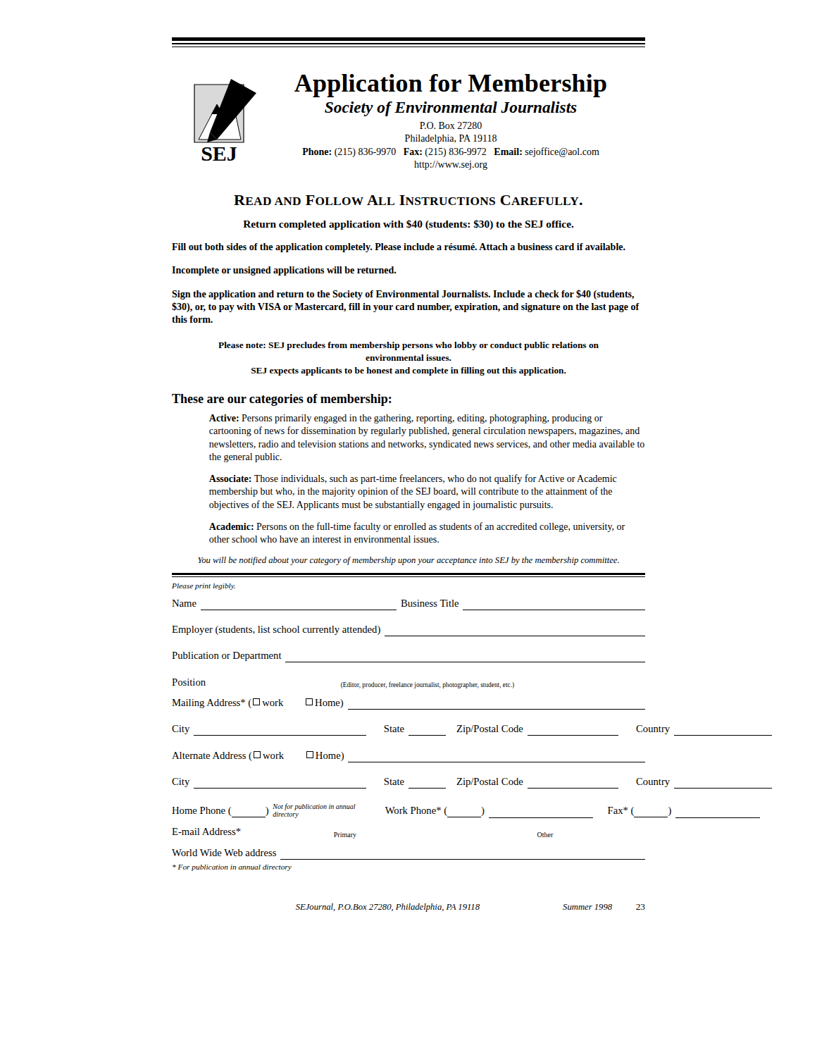SEJ
Application for Membership
Society of Environmental Journalists
P.O. Box 27280
Philadelphia, PA 19118
Phone: (215) 836-9970 Fax: (215) 836-9972 Email: sejoffice@aol.com
http://www.sej.org
READ AND FOLLOW ALL INSTRUCTIONS CAREFULLY.
Return completed application with $40 (students: $30) to the SEJ office.
Fill out both sides of the application completely. Please include a résumé. Attach a business card if available.
Incomplete or unsigned applications will be returned.
Sign the application and return to the Society of Environmental Journalists. Include a check for $40 (students, $30), or, to pay with VISA or Mastercard, fill in your card number, expiration, and signature on the last page of this form.
Please note: SEJ precludes from membership persons who lobby or conduct public relations on environmental issues.
SEJ expects applicants to be honest and complete in filling out this application.
These are our categories of membership:
Active: Persons primarily engaged in the gathering, reporting, editing, photographing, producing or cartooning of news for dissemination by regularly published, general circulation newspapers, magazines, and newsletters, radio and television stations and networks, syndicated news services, and other media available to the general public.
Associate: Those individuals, such as part-time freelancers, who do not qualify for Active or Academic membership but who, in the majority opinion of the SEJ board, will contribute to the attainment of the objectives of the SEJ. Applicants must be substantially engaged in journalistic pursuits.
Academic: Persons on the full-time faculty or enrolled as students of an accredited college, university, or other school who have an interest in environmental issues.
You will be notified about your category of membership upon your acceptance into SEJ by the membership committee.
Please print legibly.
Name Business Title
Employer (students, list school currently attended)
Publication or Department
Position
(Editor, producer, freelance journalist, photographer, student, etc.)
Mailing Address* ( work Home)
City State Zip/Postal Code Country
Alternate Address ( work Home)
City State Zip/Postal Code Country
Home Phone ( )
Not for publication in annual directory
Work Phone* ( ) Fax* ( )
E-mail Address*
Primary
Other
World Wide Web address
* For publication in annual directory
SEJournal, P.O.Box 27280, Philadelphia, PA 19118
Summer 1998
23